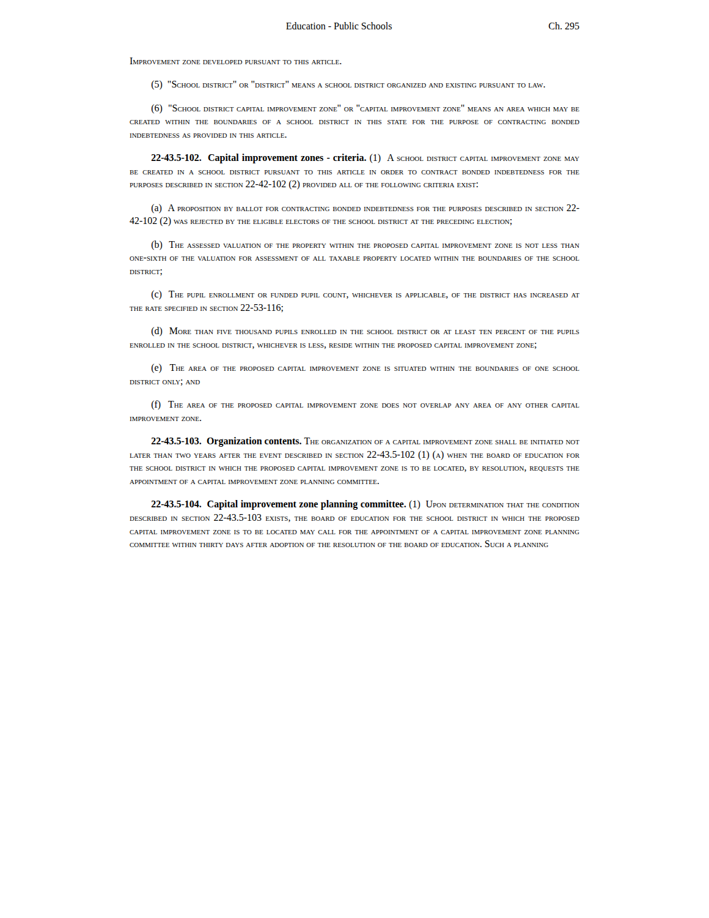Education - Public Schools
Ch. 295
Improvement zone developed pursuant to this article.
(5) "School district" or "district" means a school district organized and existing pursuant to law.
(6) "School district capital improvement zone" or "capital improvement zone" means an area which may be created within the boundaries of a school district in this state for the purpose of contracting bonded indebtedness as provided in this article.
22-43.5-102. Capital improvement zones - criteria. (1) A school district capital improvement zone may be created in a school district pursuant to this article in order to contract bonded indebtedness for the purposes described in section 22-42-102 (2) provided all of the following criteria exist:
(a) A proposition by ballot for contracting bonded indebtedness for the purposes described in section 22-42-102 (2) was rejected by the eligible electors of the school district at the preceding election;
(b) The assessed valuation of the property within the proposed capital improvement zone is not less than one-sixth of the valuation for assessment of all taxable property located within the boundaries of the school district;
(c) The pupil enrollment or funded pupil count, whichever is applicable, of the district has increased at the rate specified in section 22-53-116;
(d) More than five thousand pupils enrolled in the school district or at least ten percent of the pupils enrolled in the school district, whichever is less, reside within the proposed capital improvement zone;
(e) The area of the proposed capital improvement zone is situated within the boundaries of one school district only; and
(f) The area of the proposed capital improvement zone does not overlap any area of any other capital improvement zone.
22-43.5-103. Organization contents. The organization of a capital improvement zone shall be initiated not later than two years after the event described in section 22-43.5-102 (1) (a) when the board of education for the school district in which the proposed capital improvement zone is to be located, by resolution, requests the appointment of a capital improvement zone planning committee.
22-43.5-104. Capital improvement zone planning committee. (1) Upon determination that the condition described in section 22-43.5-103 exists, the board of education for the school district in which the proposed capital improvement zone is to be located may call for the appointment of a capital improvement zone planning committee within thirty days after adoption of the resolution of the board of education. Such a planning